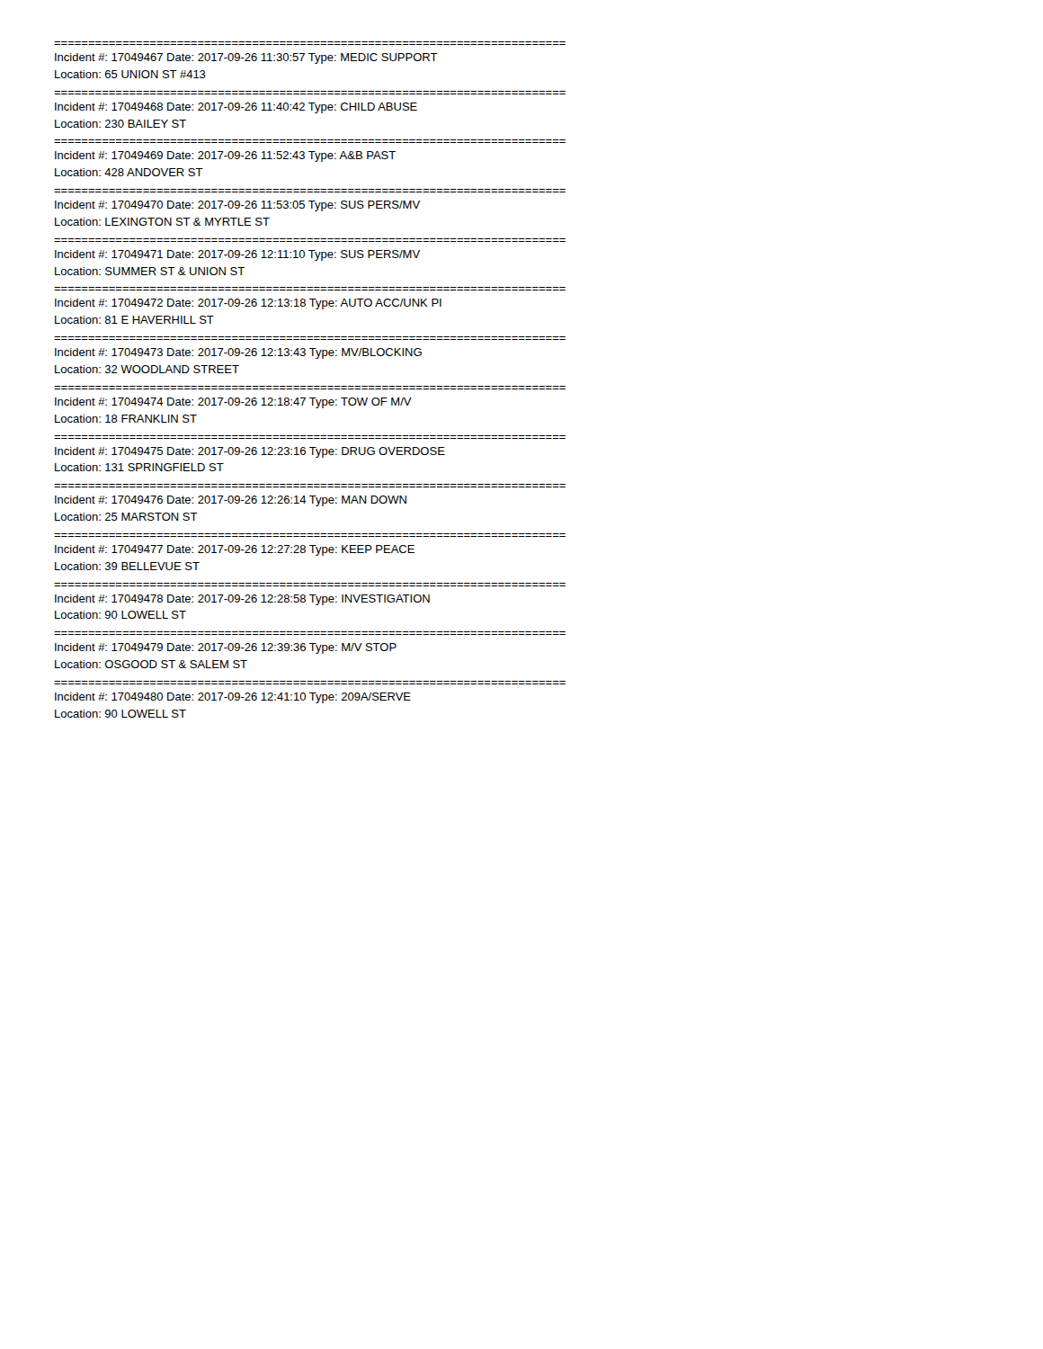===========================================================================
Incident #: 17049467 Date: 2017-09-26 11:30:57 Type: MEDIC SUPPORT
Location: 65 UNION ST #413
===========================================================================
Incident #: 17049468 Date: 2017-09-26 11:40:42 Type: CHILD ABUSE
Location: 230 BAILEY ST
===========================================================================
Incident #: 17049469 Date: 2017-09-26 11:52:43 Type: A&B PAST
Location: 428 ANDOVER ST
===========================================================================
Incident #: 17049470 Date: 2017-09-26 11:53:05 Type: SUS PERS/MV
Location: LEXINGTON ST & MYRTLE ST
===========================================================================
Incident #: 17049471 Date: 2017-09-26 12:11:10 Type: SUS PERS/MV
Location: SUMMER ST & UNION ST
===========================================================================
Incident #: 17049472 Date: 2017-09-26 12:13:18 Type: AUTO ACC/UNK PI
Location: 81 E HAVERHILL ST
===========================================================================
Incident #: 17049473 Date: 2017-09-26 12:13:43 Type: MV/BLOCKING
Location: 32 WOODLAND STREET
===========================================================================
Incident #: 17049474 Date: 2017-09-26 12:18:47 Type: TOW OF M/V
Location: 18 FRANKLIN ST
===========================================================================
Incident #: 17049475 Date: 2017-09-26 12:23:16 Type: DRUG OVERDOSE
Location: 131 SPRINGFIELD ST
===========================================================================
Incident #: 17049476 Date: 2017-09-26 12:26:14 Type: MAN DOWN
Location: 25 MARSTON ST
===========================================================================
Incident #: 17049477 Date: 2017-09-26 12:27:28 Type: KEEP PEACE
Location: 39 BELLEVUE ST
===========================================================================
Incident #: 17049478 Date: 2017-09-26 12:28:58 Type: INVESTIGATION
Location: 90 LOWELL ST
===========================================================================
Incident #: 17049479 Date: 2017-09-26 12:39:36 Type: M/V STOP
Location: OSGOOD ST & SALEM ST
===========================================================================
Incident #: 17049480 Date: 2017-09-26 12:41:10 Type: 209A/SERVE
Location: 90 LOWELL ST